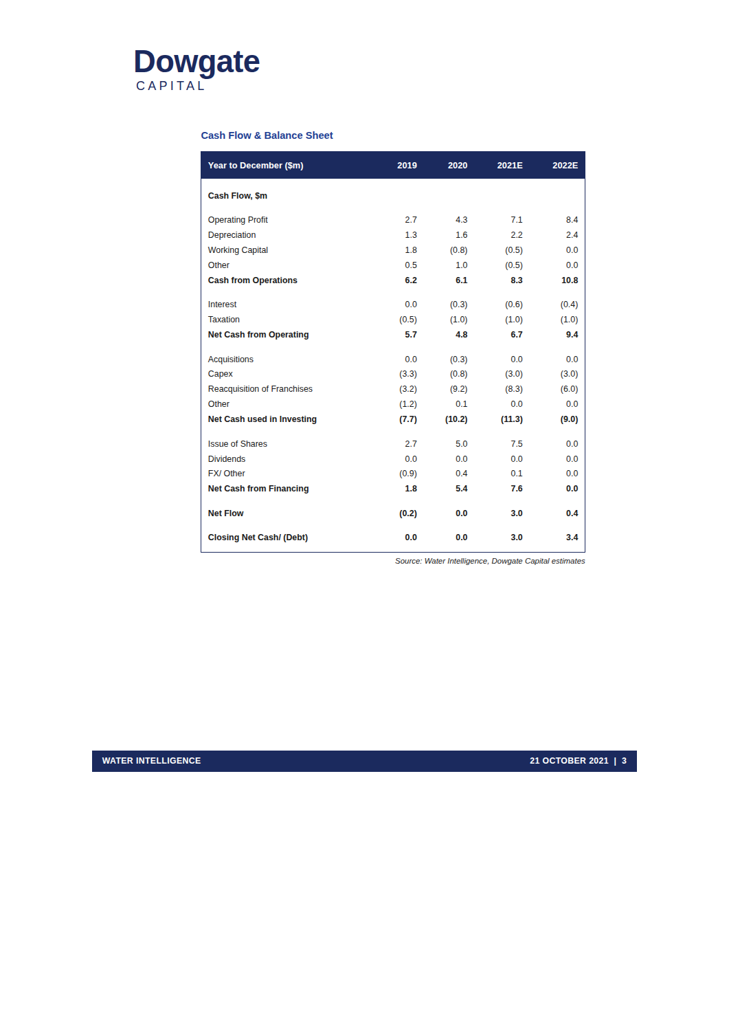Dowgate
CAPITAL
Cash Flow & Balance Sheet
| Year to December ($m) | 2019 | 2020 | 2021E | 2022E |
| --- | --- | --- | --- | --- |
| Cash Flow, $m | | | | |
| Operating Profit | 2.7 | 4.3 | 7.1 | 8.4 |
| Depreciation | 1.3 | 1.6 | 2.2 | 2.4 |
| Working Capital | 1.8 | (0.8) | (0.5) | 0.0 |
| Other | 0.5 | 1.0 | (0.5) | 0.0 |
| Cash from Operations | 6.2 | 6.1 | 8.3 | 10.8 |
| Interest | 0.0 | (0.3) | (0.6) | (0.4) |
| Taxation | (0.5) | (1.0) | (1.0) | (1.0) |
| Net Cash from Operating | 5.7 | 4.8 | 6.7 | 9.4 |
| Acquisitions | 0.0 | (0.3) | 0.0 | 0.0 |
| Capex | (3.3) | (0.8) | (3.0) | (3.0) |
| Reacquisition of Franchises | (3.2) | (9.2) | (8.3) | (6.0) |
| Other | (1.2) | 0.1 | 0.0 | 0.0 |
| Net Cash used in Investing | (7.7) | (10.2) | (11.3) | (9.0) |
| Issue of Shares | 2.7 | 5.0 | 7.5 | 0.0 |
| Dividends | 0.0 | 0.0 | 0.0 | 0.0 |
| FX/ Other | (0.9) | 0.4 | 0.1 | 0.0 |
| Net Cash from Financing | 1.8 | 5.4 | 7.6 | 0.0 |
| Net Flow | (0.2) | 0.0 | 3.0 | 0.4 |
| Closing Net Cash/ (Debt) | 0.0 | 0.0 | 3.0 | 3.4 |
Source: Water Intelligence, Dowgate Capital estimates
Water Intelligence
21 October 2021 | 3